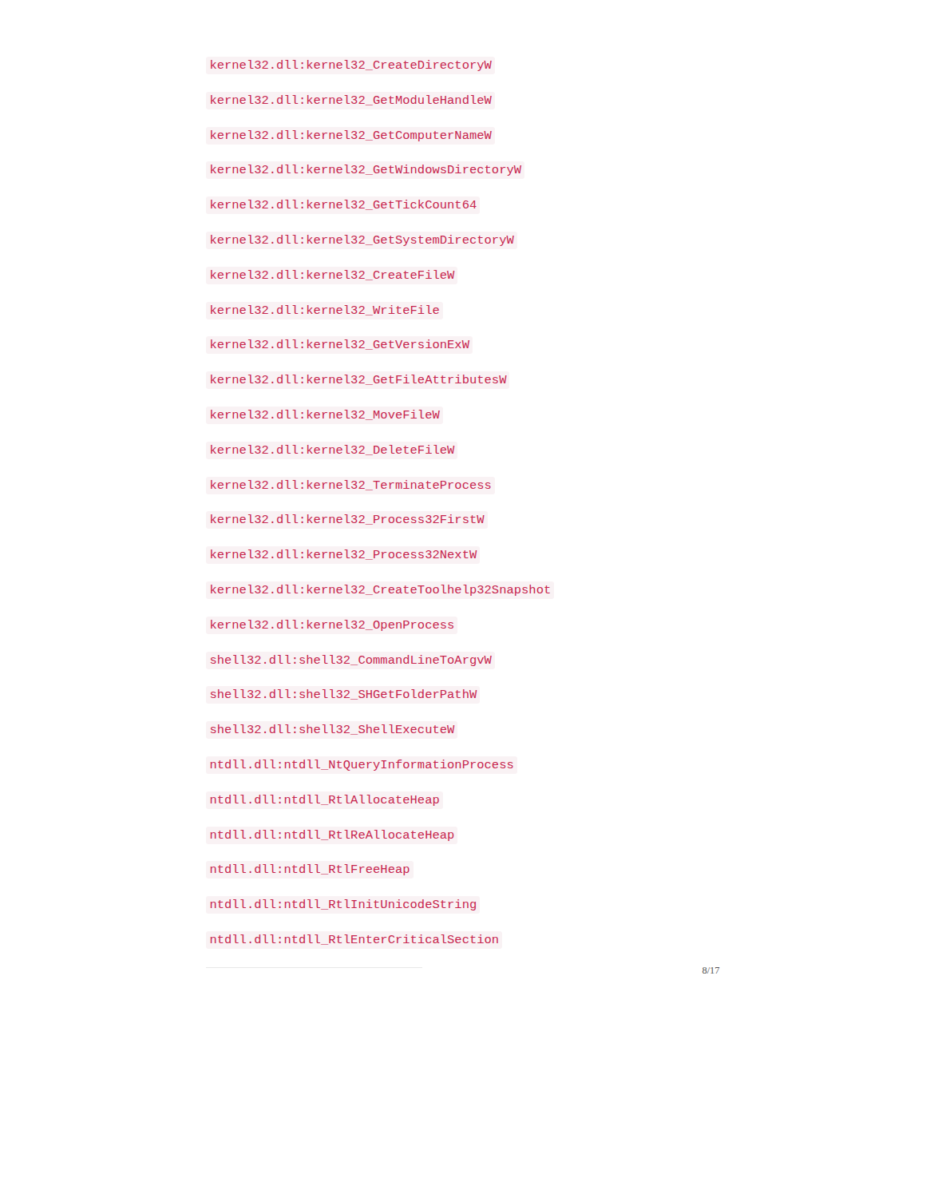kernel32.dll:kernel32_CreateDirectoryW
kernel32.dll:kernel32_GetModuleHandleW
kernel32.dll:kernel32_GetComputerNameW
kernel32.dll:kernel32_GetWindowsDirectoryW
kernel32.dll:kernel32_GetTickCount64
kernel32.dll:kernel32_GetSystemDirectoryW
kernel32.dll:kernel32_CreateFileW
kernel32.dll:kernel32_WriteFile
kernel32.dll:kernel32_GetVersionExW
kernel32.dll:kernel32_GetFileAttributesW
kernel32.dll:kernel32_MoveFileW
kernel32.dll:kernel32_DeleteFileW
kernel32.dll:kernel32_TerminateProcess
kernel32.dll:kernel32_Process32FirstW
kernel32.dll:kernel32_Process32NextW
kernel32.dll:kernel32_CreateToolhelp32Snapshot
kernel32.dll:kernel32_OpenProcess
shell32.dll:shell32_CommandLineToArgvW
shell32.dll:shell32_SHGetFolderPathW
shell32.dll:shell32_ShellExecuteW
ntdll.dll:ntdll_NtQueryInformationProcess
ntdll.dll:ntdll_RtlAllocateHeap
ntdll.dll:ntdll_RtlReAllocateHeap
ntdll.dll:ntdll_RtlFreeHeap
ntdll.dll:ntdll_RtlInitUnicodeString
ntdll.dll:ntdll_RtlEnterCriticalSection
8/17